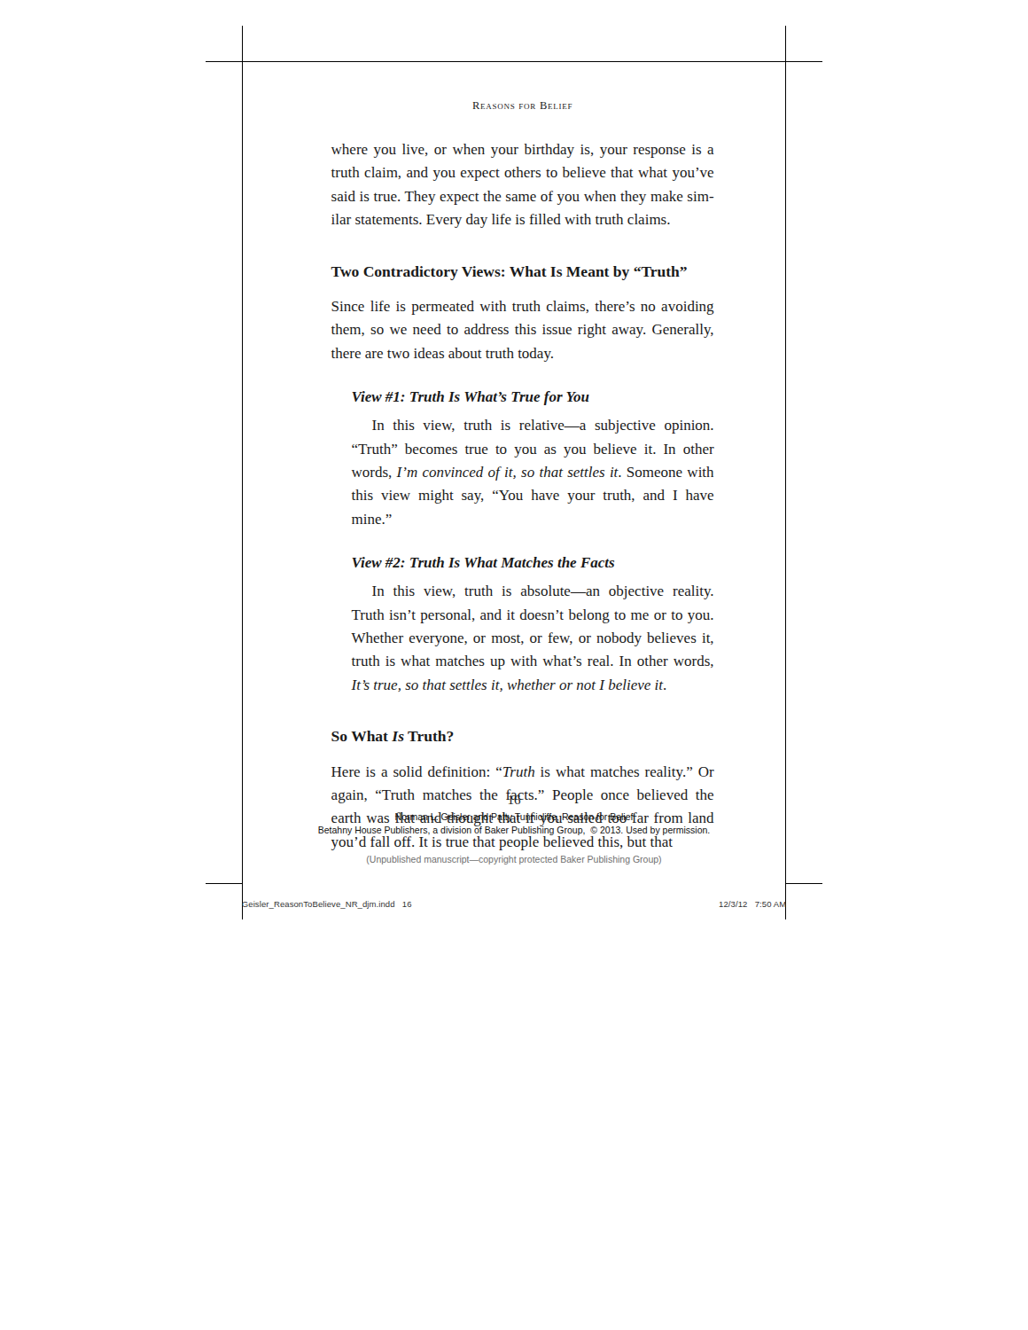Reasons for Belief
where you live, or when your birthday is, your response is a truth claim, and you expect others to believe that what you’ve said is true. They expect the same of you when they make similar statements. Every day life is filled with truth claims.
Two Contradictory Views: What Is Meant by “Truth”
Since life is permeated with truth claims, there’s no avoiding them, so we need to address this issue right away. Generally, there are two ideas about truth today.
View #1: Truth Is What’s True for You
In this view, truth is relative—a subjective opinion. “Truth” becomes true to you as you believe it. In other words, I’m convinced of it, so that settles it. Someone with this view might say, “You have your truth, and I have mine.”
View #2: Truth Is What Matches the Facts
In this view, truth is absolute—an objective reality. Truth isn’t personal, and it doesn’t belong to me or to you. Whether everyone, or most, or few, or nobody believes it, truth is what matches up with what’s real. In other words, It’s true, so that settles it, whether or not I believe it.
So What Is Truth?
Here is a solid definition: “Truth is what matches reality.” Or again, “Truth matches the facts.” People once believed the earth was flat and thought that if you sailed too far from land you’d fall off. It is true that people believed this, but that
16
Norman L. Geisler and Patty Tunnicliffe, Reason for Belief
Betahny House Publishers, a division of Baker Publishing Group, © 2013. Used by permission.
(Unpublished manuscript—copyright protected Baker Publishing Group)
Geisler_ReasonToBelieve_NR_djm.indd 16 12/3/12 7:50 AM